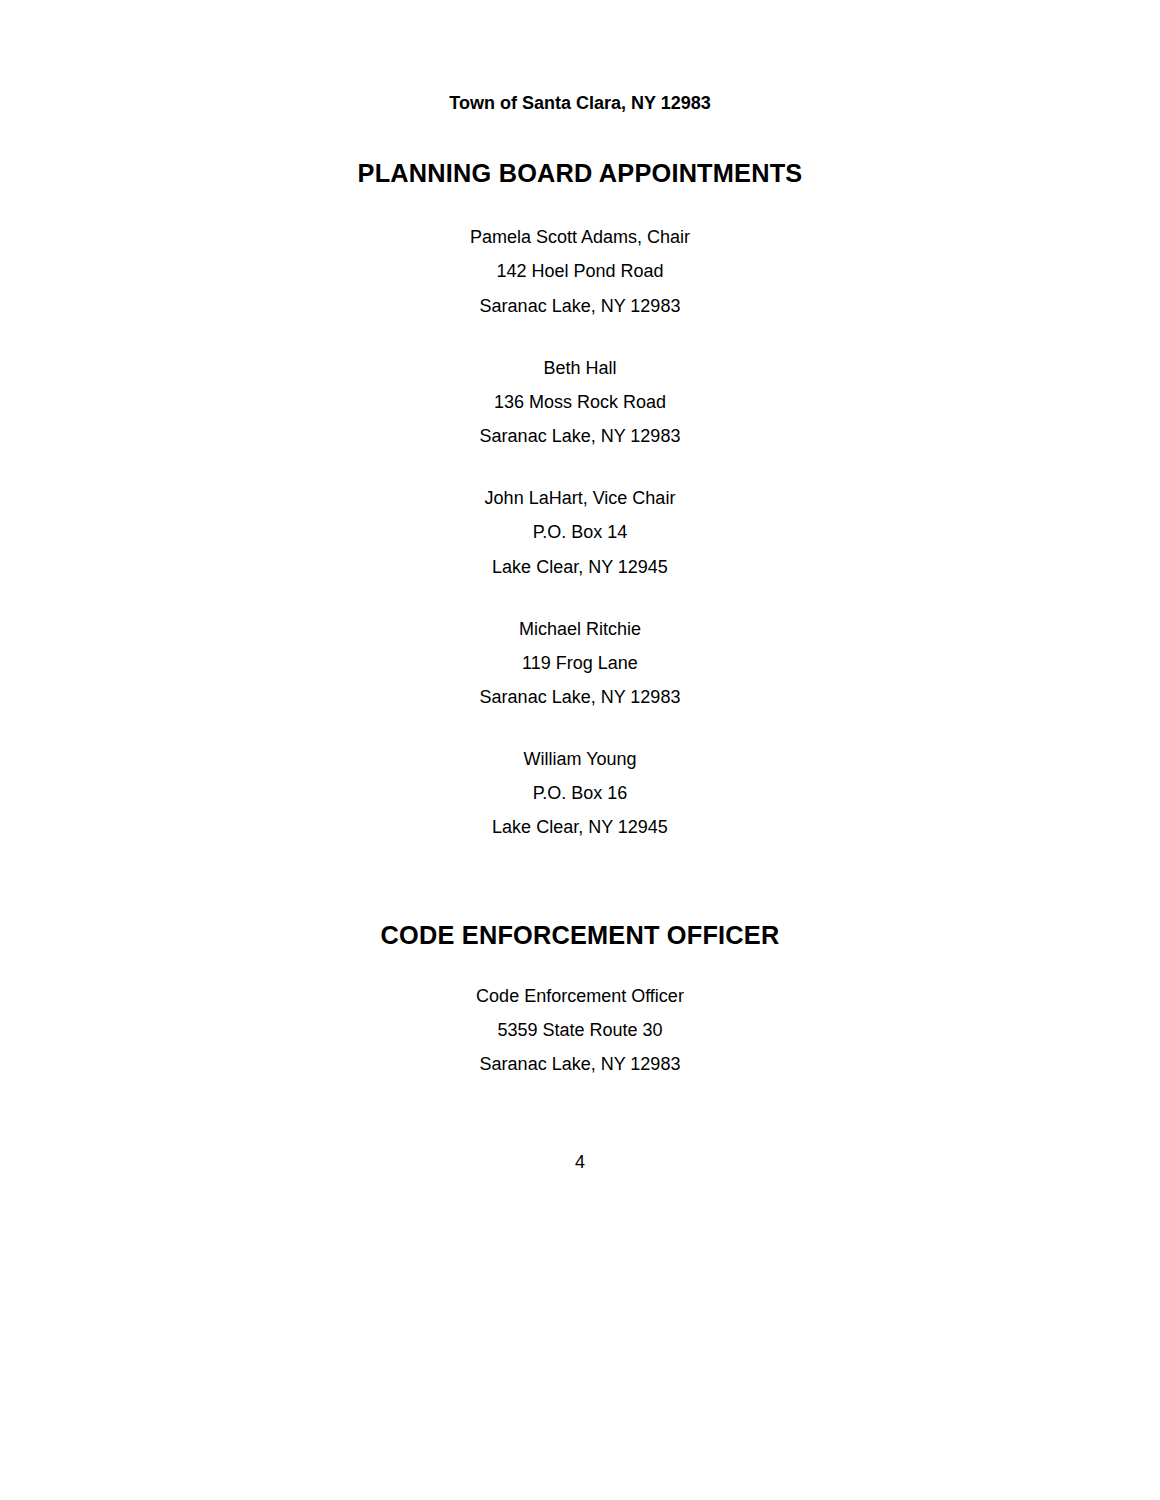Town of Santa Clara, NY 12983
PLANNING BOARD APPOINTMENTS
Pamela Scott Adams, Chair
142 Hoel Pond Road
Saranac Lake, NY 12983
Beth Hall
136 Moss Rock Road
Saranac Lake, NY 12983
John LaHart, Vice Chair
P.O. Box 14
Lake Clear, NY 12945
Michael Ritchie
119 Frog Lane
Saranac Lake, NY 12983
William Young
P.O. Box 16
Lake Clear, NY 12945
CODE ENFORCEMENT OFFICER
Code Enforcement Officer
5359 State Route 30
Saranac Lake, NY 12983
4